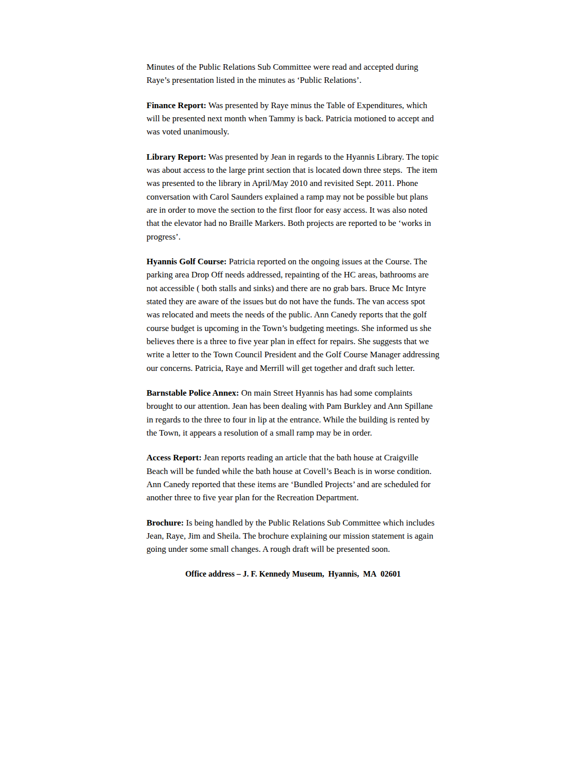Minutes of the Public Relations Sub Committee were read and accepted during Raye’s presentation listed in the minutes as ‘Public Relations’.
Finance Report: Was presented by Raye minus the Table of Expenditures, which will be presented next month when Tammy is back. Patricia motioned to accept and was voted unanimously.
Library Report: Was presented by Jean in regards to the Hyannis Library. The topic was about access to the large print section that is located down three steps. The item was presented to the library in April/May 2010 and revisited Sept. 2011. Phone conversation with Carol Saunders explained a ramp may not be possible but plans are in order to move the section to the first floor for easy access. It was also noted that the elevator had no Braille Markers. Both projects are reported to be ‘works in progress’.
Hyannis Golf Course: Patricia reported on the ongoing issues at the Course. The parking area Drop Off needs addressed, repainting of the HC areas, bathrooms are not accessible ( both stalls and sinks) and there are no grab bars. Bruce Mc Intyre stated they are aware of the issues but do not have the funds. The van access spot was relocated and meets the needs of the public. Ann Canedy reports that the golf course budget is upcoming in the Town’s budgeting meetings. She informed us she believes there is a three to five year plan in effect for repairs. She suggests that we write a letter to the Town Council President and the Golf Course Manager addressing our concerns. Patricia, Raye and Merrill will get together and draft such letter.
Barnstable Police Annex: On main Street Hyannis has had some complaints brought to our attention. Jean has been dealing with Pam Burkley and Ann Spillane in regards to the three to four in lip at the entrance. While the building is rented by the Town, it appears a resolution of a small ramp may be in order.
Access Report: Jean reports reading an article that the bath house at Craigville Beach will be funded while the bath house at Covell’s Beach is in worse condition. Ann Canedy reported that these items are ‘Bundled Projects’ and are scheduled for another three to five year plan for the Recreation Department.
Brochure: Is being handled by the Public Relations Sub Committee which includes Jean, Raye, Jim and Sheila. The brochure explaining our mission statement is again going under some small changes. A rough draft will be presented soon.
Office address – J. F. Kennedy Museum, Hyannis, MA 02601